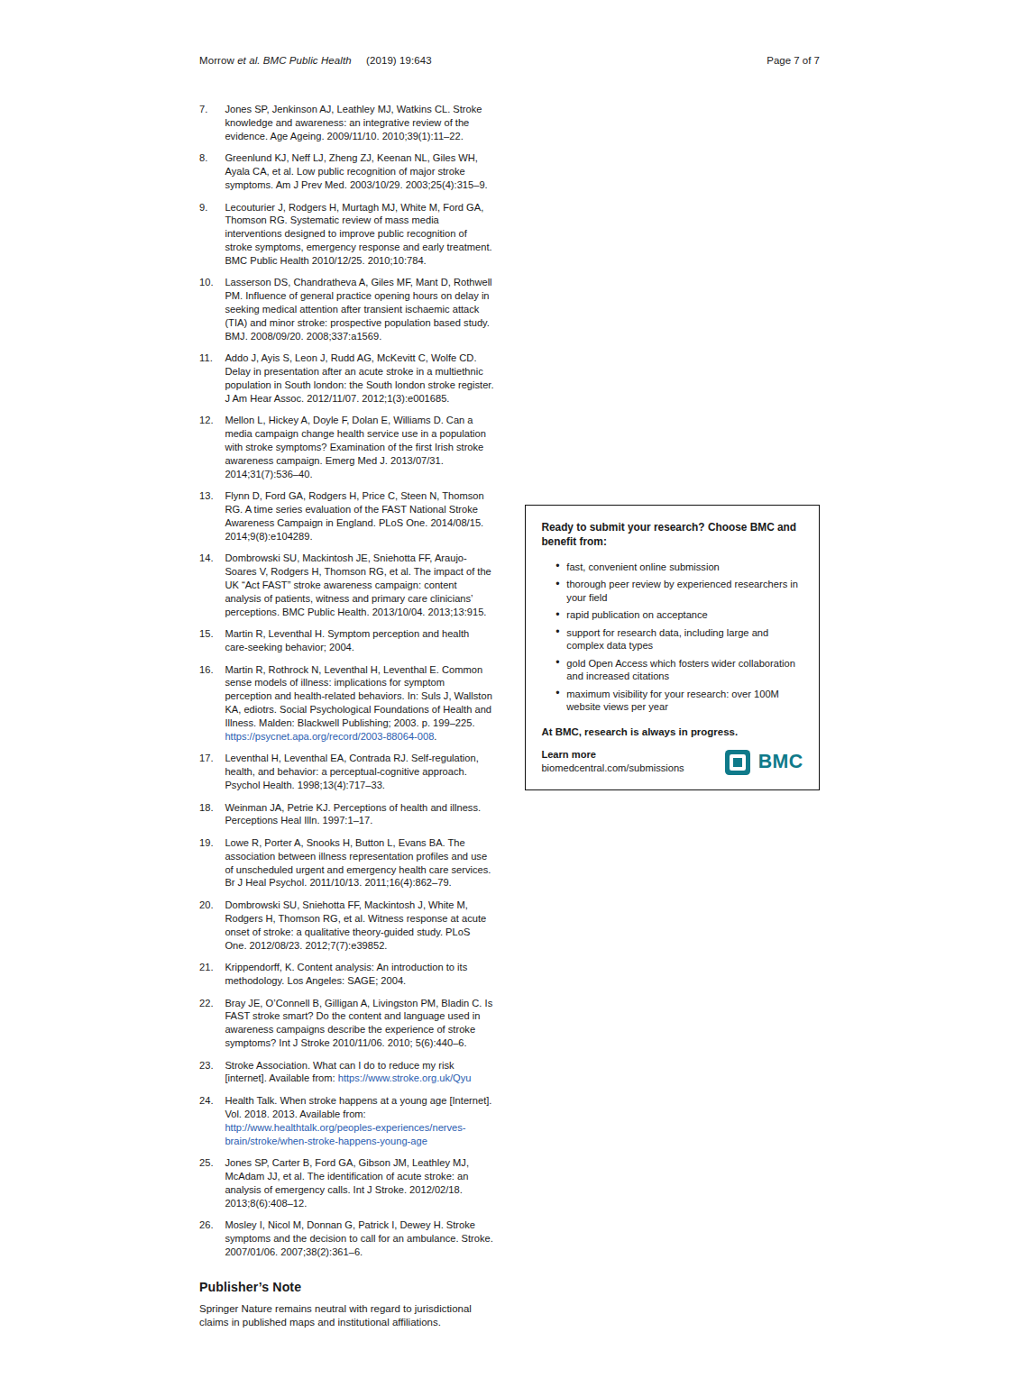Morrow et al. BMC Public Health (2019) 19:643
Page 7 of 7
Jones SP, Jenkinson AJ, Leathley MJ, Watkins CL. Stroke knowledge and awareness: an integrative review of the evidence. Age Ageing. 2009/11/10. 2010;39(1):11–22.
Greenlund KJ, Neff LJ, Zheng ZJ, Keenan NL, Giles WH, Ayala CA, et al. Low public recognition of major stroke symptoms. Am J Prev Med. 2003/10/29. 2003;25(4):315–9.
Lecouturier J, Rodgers H, Murtagh MJ, White M, Ford GA, Thomson RG. Systematic review of mass media interventions designed to improve public recognition of stroke symptoms, emergency response and early treatment. BMC Public Health 2010/12/25. 2010;10:784.
Lasserson DS, Chandratheva A, Giles MF, Mant D, Rothwell PM. Influence of general practice opening hours on delay in seeking medical attention after transient ischaemic attack (TIA) and minor stroke: prospective population based study. BMJ. 2008/09/20. 2008;337:a1569.
Addo J, Ayis S, Leon J, Rudd AG, McKevitt C, Wolfe CD. Delay in presentation after an acute stroke in a multiethnic population in South london: the South london stroke register. J Am Hear Assoc. 2012/11/07. 2012;1(3):e001685.
Mellon L, Hickey A, Doyle F, Dolan E, Williams D. Can a media campaign change health service use in a population with stroke symptoms? Examination of the first Irish stroke awareness campaign. Emerg Med J. 2013/07/31. 2014;31(7):536–40.
Flynn D, Ford GA, Rodgers H, Price C, Steen N, Thomson RG. A time series evaluation of the FAST National Stroke Awareness Campaign in England. PLoS One. 2014/08/15. 2014;9(8):e104289.
Dombrowski SU, Mackintosh JE, Sniehotta FF, Araujo-Soares V, Rodgers H, Thomson RG, et al. The impact of the UK “Act FAST” stroke awareness campaign: content analysis of patients, witness and primary care clinicians’ perceptions. BMC Public Health. 2013/10/04. 2013;13:915.
Martin R, Leventhal H. Symptom perception and health care-seeking behavior; 2004.
Martin R, Rothrock N, Leventhal H, Leventhal E. Common sense models of illness: implications for symptom perception and health-related behaviors. In: Suls J, Wallston KA, ediotrs. Social Psychological Foundations of Health and Illness. Malden: Blackwell Publishing; 2003. p. 199–225. https://psycnet.apa.org/record/2003-88064-008.
Leventhal H, Leventhal EA, Contrada RJ. Self-regulation, health, and behavior: a perceptual-cognitive approach. Psychol Health. 1998;13(4):717–33.
Weinman JA, Petrie KJ. Perceptions of health and illness. Perceptions Heal Illn. 1997:1–17.
Lowe R, Porter A, Snooks H, Button L, Evans BA. The association between illness representation profiles and use of unscheduled urgent and emergency health care services. Br J Heal Psychol. 2011/10/13. 2011;16(4):862–79.
Dombrowski SU, Sniehotta FF, Mackintosh J, White M, Rodgers H, Thomson RG, et al. Witness response at acute onset of stroke: a qualitative theory-guided study. PLoS One. 2012/08/23. 2012;7(7):e39852.
Krippendorff, K. Content analysis: An introduction to its methodology. Los Angeles: SAGE; 2004.
Bray JE, O’Connell B, Gilligan A, Livingston PM, Bladin C. Is FAST stroke smart? Do the content and language used in awareness campaigns describe the experience of stroke symptoms? Int J Stroke 2010/11/06. 2010; 5(6):440–6.
Stroke Association. What can I do to reduce my risk [internet]. Available from: https://www.stroke.org.uk/Qyu
Health Talk. When stroke happens at a young age [Internet]. Vol. 2018. 2013. Available from: http://www.healthtalk.org/peoples-experiences/nerves-brain/stroke/when-stroke-happens-young-age
Jones SP, Carter B, Ford GA, Gibson JM, Leathley MJ, McAdam JJ, et al. The identification of acute stroke: an analysis of emergency calls. Int J Stroke. 2012/02/18. 2013;8(6):408–12.
Mosley I, Nicol M, Donnan G, Patrick I, Dewey H. Stroke symptoms and the decision to call for an ambulance. Stroke. 2007/01/06. 2007;38(2):361–6.
Publisher’s Note
Springer Nature remains neutral with regard to jurisdictional claims in published maps and institutional affiliations.
Ready to submit your research? Choose BMC and benefit from:
fast, convenient online submission
thorough peer review by experienced researchers in your field
rapid publication on acceptance
support for research data, including large and complex data types
gold Open Access which fosters wider collaboration and increased citations
maximum visibility for your research: over 100M website views per year
At BMC, research is always in progress.
Learn more biomedcentral.com/submissions
BMC